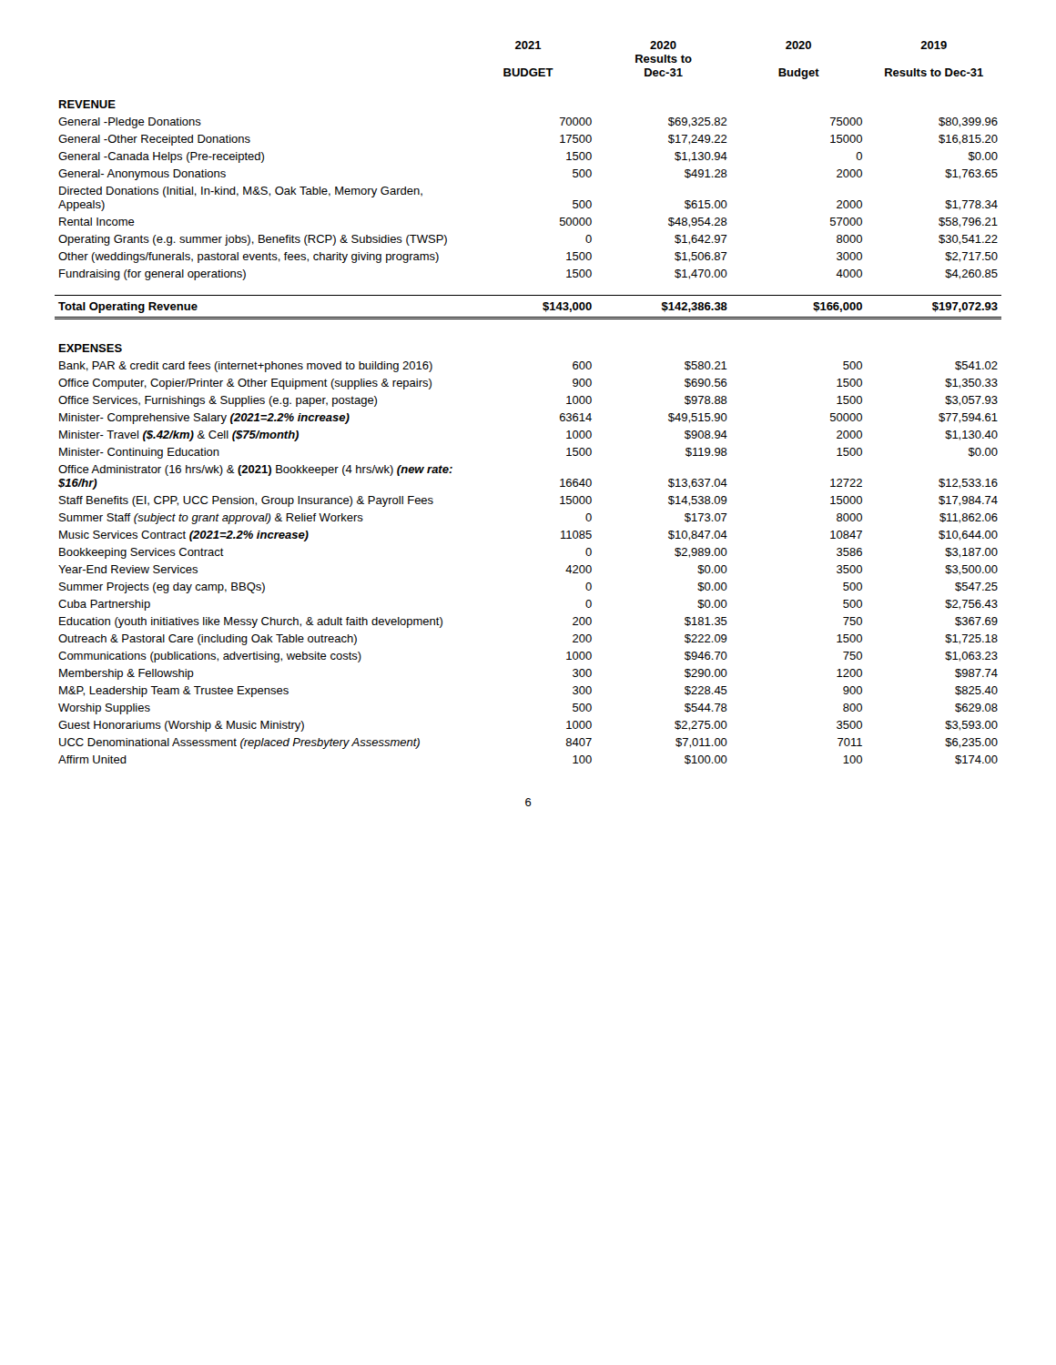| | 2021 | 2020 | 2020 | 2019 |
| --- | --- | --- | --- | --- |
| | BUDGET | Results to Dec-31 | Budget | Results to Dec-31 |
| REVENUE | | | | |
| General -Pledge Donations | 70000 | $69,325.82 | 75000 | $80,399.96 |
| General -Other Receipted Donations | 17500 | $17,249.22 | 15000 | $16,815.20 |
| General -Canada Helps (Pre-receipted) | 1500 | $1,130.94 | 0 | $0.00 |
| General- Anonymous Donations | 500 | $491.28 | 2000 | $1,763.65 |
| Directed Donations (Initial, In-kind, M&S, Oak Table, Memory Garden, Appeals) | 500 | $615.00 | 2000 | $1,778.34 |
| Rental Income | 50000 | $48,954.28 | 57000 | $58,796.21 |
| Operating Grants (e.g. summer jobs), Benefits (RCP) & Subsidies (TWSP) | 0 | $1,642.97 | 8000 | $30,541.22 |
| Other (weddings/funerals, pastoral events, fees, charity giving programs) | 1500 | $1,506.87 | 3000 | $2,717.50 |
| Fundraising (for general operations) | 1500 | $1,470.00 | 4000 | $4,260.85 |
| Total Operating Revenue | $143,000 | $142,386.38 | $166,000 | $197,072.93 |
| EXPENSES | | | | |
| Bank, PAR & credit card fees (internet+phones moved to building 2016) | 600 | $580.21 | 500 | $541.02 |
| Office Computer, Copier/Printer & Other Equipment (supplies & repairs) | 900 | $690.56 | 1500 | $1,350.33 |
| Office Services, Furnishings & Supplies (e.g. paper, postage) | 1000 | $978.88 | 1500 | $3,057.93 |
| Minister- Comprehensive Salary (2021=2.2% increase) | 63614 | $49,515.90 | 50000 | $77,594.61 |
| Minister- Travel ($.42/km) & Cell ($75/month) | 1000 | $908.94 | 2000 | $1,130.40 |
| Minister- Continuing Education | 1500 | $119.98 | 1500 | $0.00 |
| Office Administrator (16 hrs/wk) & (2021) Bookkeeper (4 hrs/wk) (new rate: $16/hr) | 16640 | $13,637.04 | 12722 | $12,533.16 |
| Staff Benefits (EI, CPP, UCC Pension, Group Insurance) & Payroll Fees | 15000 | $14,538.09 | 15000 | $17,984.74 |
| Summer Staff (subject to grant approval) & Relief Workers | 0 | $173.07 | 8000 | $11,862.06 |
| Music Services Contract (2021=2.2% increase) | 11085 | $10,847.04 | 10847 | $10,644.00 |
| Bookkeeping Services Contract | 0 | $2,989.00 | 3586 | $3,187.00 |
| Year-End Review Services | 4200 | $0.00 | 3500 | $3,500.00 |
| Summer Projects (eg day camp, BBQs) | 0 | $0.00 | 500 | $547.25 |
| Cuba Partnership | 0 | $0.00 | 500 | $2,756.43 |
| Education (youth initiatives like Messy Church, & adult faith development) | 200 | $181.35 | 750 | $367.69 |
| Outreach & Pastoral Care (including Oak Table outreach) | 200 | $222.09 | 1500 | $1,725.18 |
| Communications (publications, advertising, website costs) | 1000 | $946.70 | 750 | $1,063.23 |
| Membership & Fellowship | 300 | $290.00 | 1200 | $987.74 |
| M&P, Leadership Team & Trustee Expenses | 300 | $228.45 | 900 | $825.40 |
| Worship Supplies | 500 | $544.78 | 800 | $629.08 |
| Guest Honorariums (Worship & Music Ministry) | 1000 | $2,275.00 | 3500 | $3,593.00 |
| UCC Denominational Assessment (replaced Presbytery Assessment) | 8407 | $7,011.00 | 7011 | $6,235.00 |
| Affirm United | 100 | $100.00 | 100 | $174.00 |
6